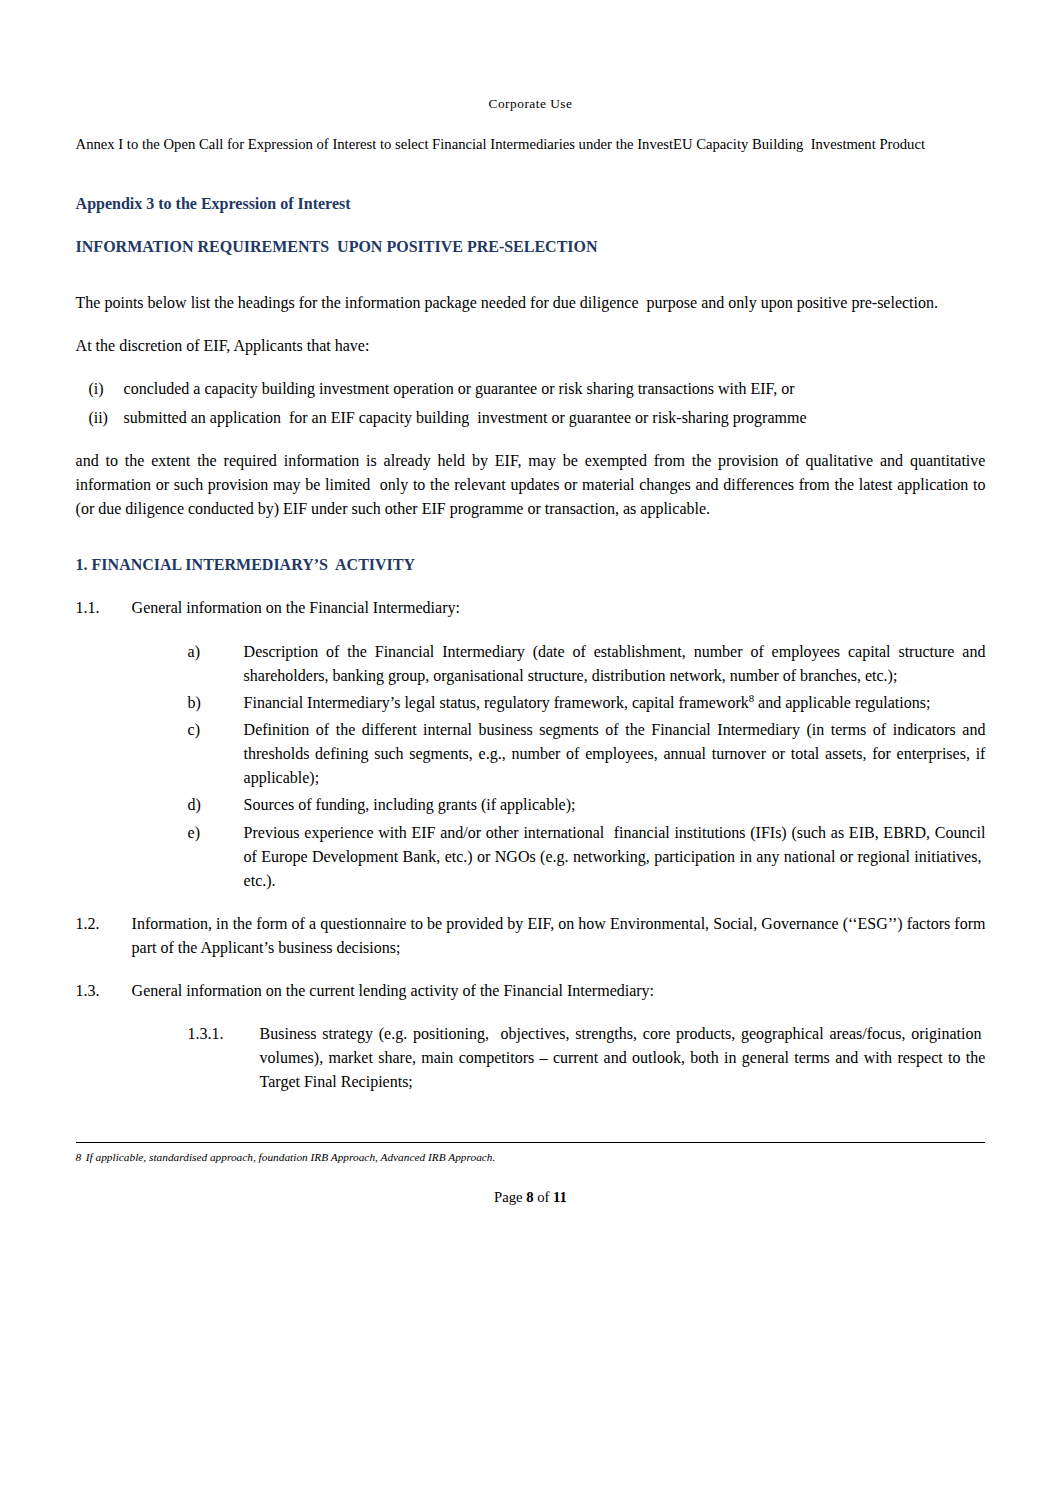Corporate Use
Annex I to the Open Call for Expression of Interest to select Financial Intermediaries under the InvestEU Capacity Building Investment Product
Appendix 3 to the Expression of Interest
INFORMATION REQUIREMENTS UPON POSITIVE PRE-SELECTION
The points below list the headings for the information package needed for due diligence purpose and only upon positive pre-selection.
At the discretion of EIF, Applicants that have:
(i) concluded a capacity building investment operation or guarantee or risk sharing transactions with EIF, or
(ii) submitted an application for an EIF capacity building investment or guarantee or risk-sharing programme
and to the extent the required information is already held by EIF, may be exempted from the provision of qualitative and quantitative information or such provision may be limited only to the relevant updates or material changes and differences from the latest application to (or due diligence conducted by) EIF under such other EIF programme or transaction, as applicable.
1. FINANCIAL INTERMEDIARY’S ACTIVITY
1.1.
General information on the Financial Intermediary:
a)
Description of the Financial Intermediary (date of establishment, number of employees capital structure and shareholders, banking group, organisational structure, distribution network, number of branches, etc.);
b)
Financial Intermediary’s legal status, regulatory framework, capital framework8 and applicable regulations;
c)
Definition of the different internal business segments of the Financial Intermediary (in terms of indicators and thresholds defining such segments, e.g., number of employees, annual turnover or total assets, for enterprises, if applicable);
d)
Sources of funding, including grants (if applicable);
e)
Previous experience with EIF and/or other international financial institutions (IFIs) (such as EIB, EBRD, Council of Europe Development Bank, etc.) or NGOs (e.g. networking, participation in any national or regional initiatives, etc.).
1.2.
Information, in the form of a questionnaire to be provided by EIF, on how Environmental, Social, Governance (‘‘ESG’’) factors form part of the Applicant’s business decisions;
1.3.
General information on the current lending activity of the Financial Intermediary:
1.3.1.
Business strategy (e.g. positioning, objectives, strengths, core products, geographical areas/focus, origination volumes), market share, main competitors – current and outlook, both in general terms and with respect to the Target Final Recipients;
8 If applicable, standardised approach, foundation IRB Approach, Advanced IRB Approach.
Page 8 of 11